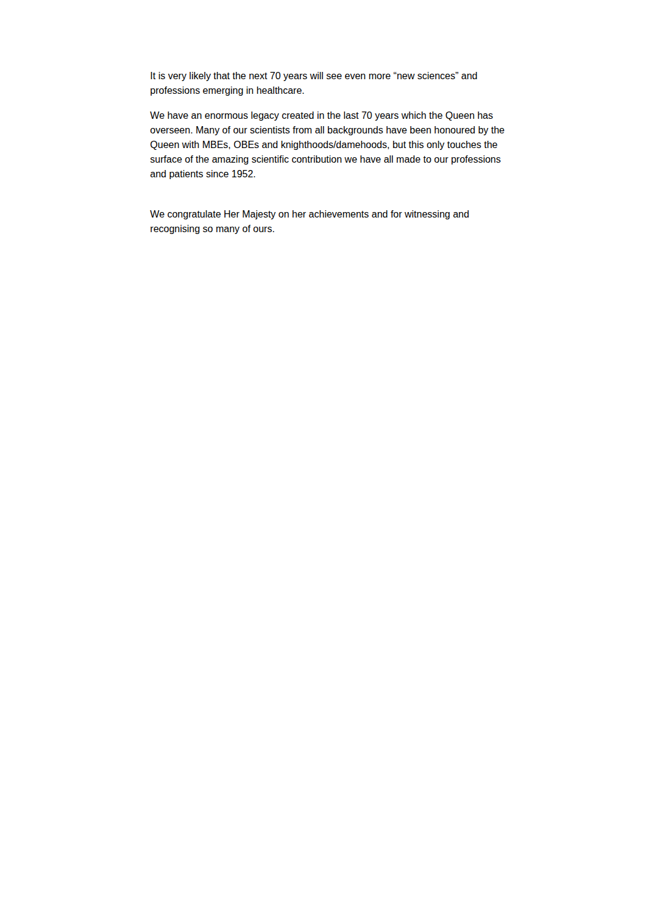It is very likely that the next 70 years will see even more “new sciences” and professions emerging in healthcare.
We have an enormous legacy created in the last 70 years which the Queen has overseen. Many of our scientists from all backgrounds have been honoured by the Queen with MBEs, OBEs and knighthoods/damehoods, but this only touches the surface of the amazing scientific contribution we have all made to our professions and patients since 1952.
We congratulate Her Majesty on her achievements and for witnessing and recognising so many of ours.